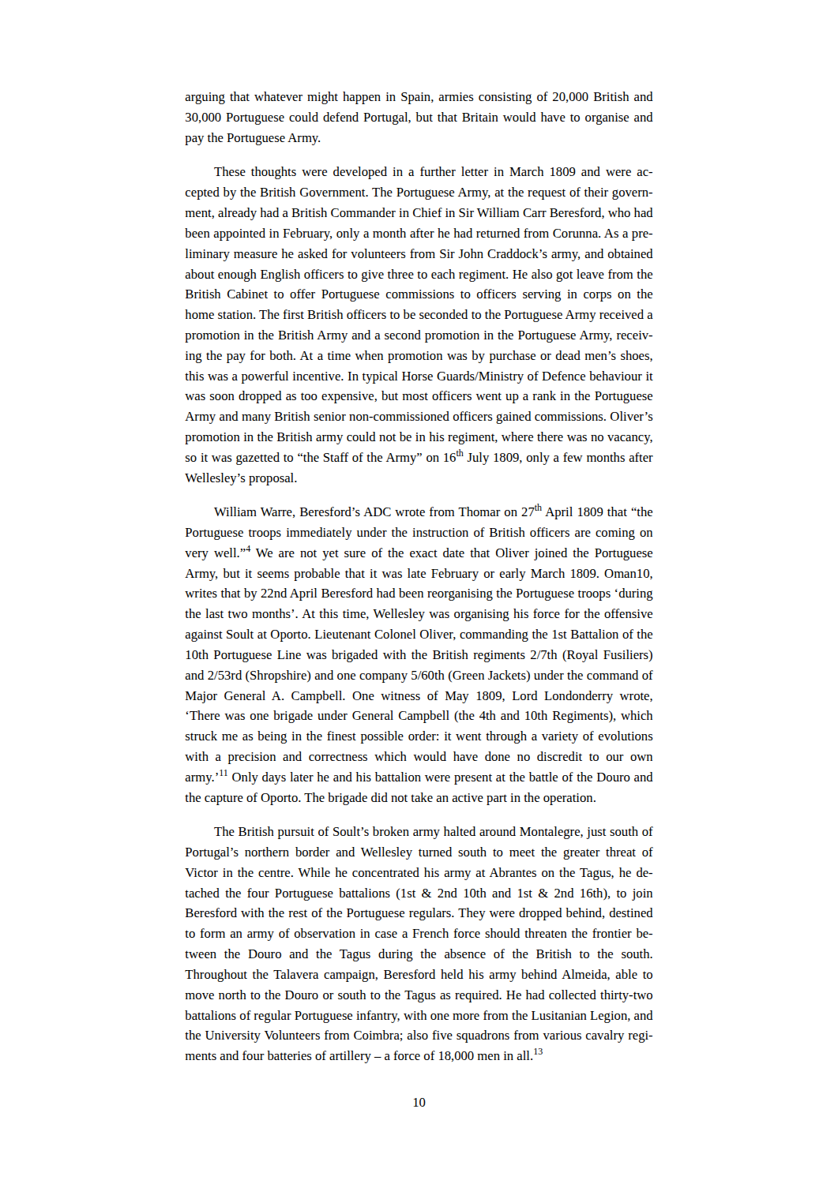arguing that whatever might happen in Spain, armies consisting of 20,000 British and 30,000 Portuguese could defend Portugal, but that Britain would have to organise and pay the Portuguese Army.
These thoughts were developed in a further letter in March 1809 and were accepted by the British Government. The Portuguese Army, at the request of their government, already had a British Commander in Chief in Sir William Carr Beresford, who had been appointed in February, only a month after he had returned from Corunna. As a preliminary measure he asked for volunteers from Sir John Craddock’s army, and obtained about enough English officers to give three to each regiment. He also got leave from the British Cabinet to offer Portuguese commissions to officers serving in corps on the home station. The first British officers to be seconded to the Portuguese Army received a promotion in the British Army and a second promotion in the Portuguese Army, receiving the pay for both. At a time when promotion was by purchase or dead men’s shoes, this was a powerful incentive. In typical Horse Guards/Ministry of Defence behaviour it was soon dropped as too expensive, but most officers went up a rank in the Portuguese Army and many British senior non-commissioned officers gained commissions. Oliver’s promotion in the British army could not be in his regiment, where there was no vacancy, so it was gazetted to “the Staff of the Army” on 16th July 1809, only a few months after Wellesley’s proposal.
William Warre, Beresford’s ADC wrote from Thomar on 27th April 1809 that “the Portuguese troops immediately under the instruction of British officers are coming on very well.”4 We are not yet sure of the exact date that Oliver joined the Portuguese Army, but it seems probable that it was late February or early March 1809. Oman10, writes that by 22nd April Beresford had been reorganising the Portuguese troops ‘during the last two months’. At this time, Wellesley was organising his force for the offensive against Soult at Oporto. Lieutenant Colonel Oliver, commanding the 1st Battalion of the 10th Portuguese Line was brigaded with the British regiments 2/7th (Royal Fusiliers) and 2/53rd (Shropshire) and one company 5/60th (Green Jackets) under the command of Major General A. Campbell. One witness of May 1809, Lord Londonderry wrote, ‘There was one brigade under General Campbell (the 4th and 10th Regiments), which struck me as being in the finest possible order: it went through a variety of evolutions with a precision and correctness which would have done no discredit to our own army.’11 Only days later he and his battalion were present at the battle of the Douro and the capture of Oporto. The brigade did not take an active part in the operation.
The British pursuit of Soult’s broken army halted around Montalegre, just south of Portugal’s northern border and Wellesley turned south to meet the greater threat of Victor in the centre. While he concentrated his army at Abrantes on the Tagus, he detached the four Portuguese battalions (1st & 2nd 10th and 1st & 2nd 16th), to join Beresford with the rest of the Portuguese regulars. They were dropped behind, destined to form an army of observation in case a French force should threaten the frontier between the Douro and the Tagus during the absence of the British to the south. Throughout the Talavera campaign, Beresford held his army behind Almeida, able to move north to the Douro or south to the Tagus as required. He had collected thirty-two battalions of regular Portuguese infantry, with one more from the Lusitanian Legion, and the University Volunteers from Coimbra; also five squadrons from various cavalry regiments and four batteries of artillery – a force of 18,000 men in all.13
10